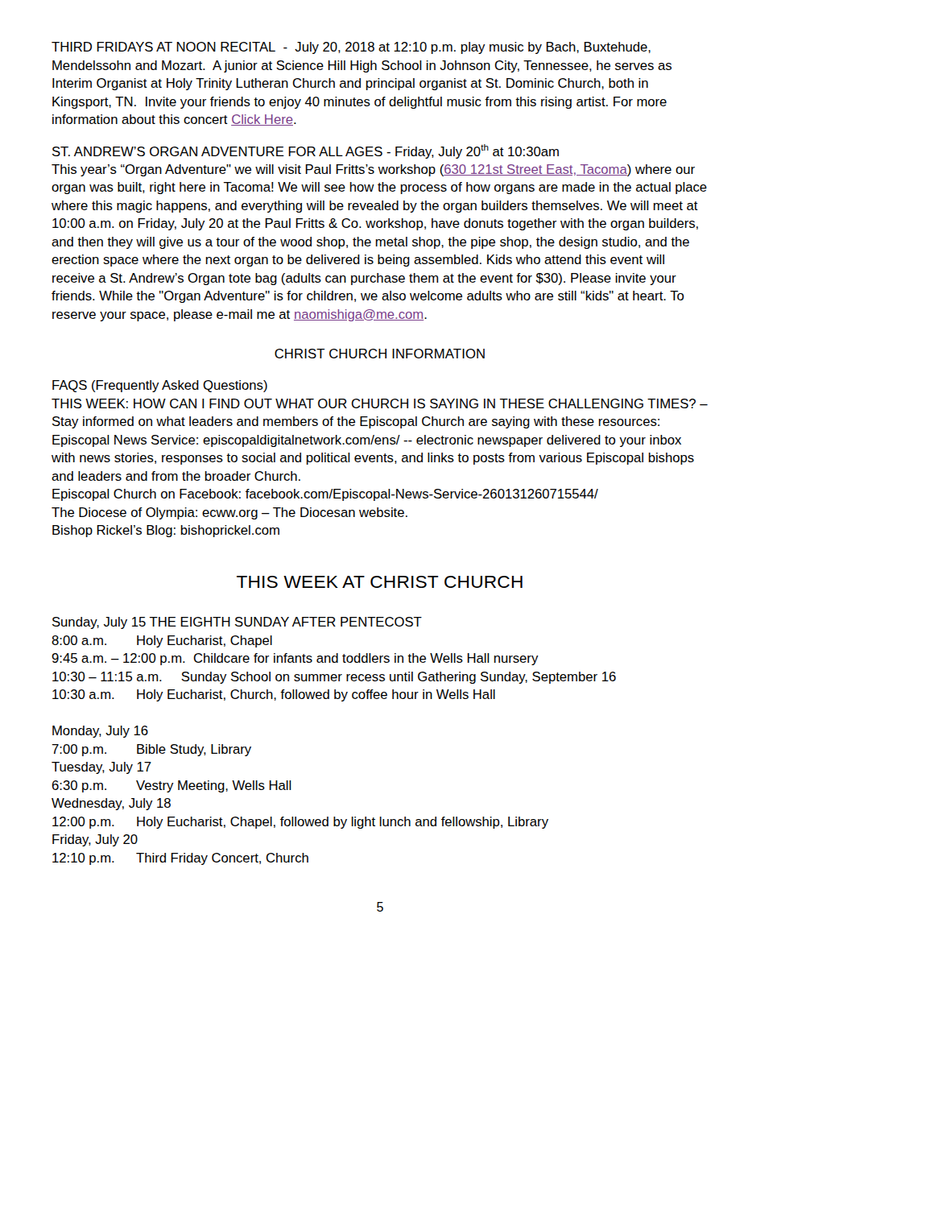THIRD FRIDAYS AT NOON RECITAL - July 20, 2018 at 12:10 p.m. play music by Bach, Buxtehude, Mendelssohn and Mozart. A junior at Science Hill High School in Johnson City, Tennessee, he serves as Interim Organist at Holy Trinity Lutheran Church and principal organist at St. Dominic Church, both in Kingsport, TN. Invite your friends to enjoy 40 minutes of delightful music from this rising artist. For more information about this concert Click Here.
ST. ANDREW’S ORGAN ADVENTURE FOR ALL AGES - Friday, July 20th at 10:30am
This year’s “Organ Adventure" we will visit Paul Fritts’s workshop (630 121st Street East, Tacoma) where our organ was built, right here in Tacoma! We will see how the process of how organs are made in the actual place where this magic happens, and everything will be revealed by the organ builders themselves. We will meet at 10:00 a.m. on Friday, July 20 at the Paul Fritts & Co. workshop, have donuts together with the organ builders, and then they will give us a tour of the wood shop, the metal shop, the pipe shop, the design studio, and the erection space where the next organ to be delivered is being assembled. Kids who attend this event will receive a St. Andrew’s Organ tote bag (adults can purchase them at the event for $30). Please invite your friends. While the "Organ Adventure" is for children, we also welcome adults who are still “kids" at heart. To reserve your space, please e-mail me at naomishiga@me.com.
CHRIST CHURCH INFORMATION
FAQS (Frequently Asked Questions)
THIS WEEK: HOW CAN I FIND OUT WHAT OUR CHURCH IS SAYING IN THESE CHALLENGING TIMES? – Stay informed on what leaders and members of the Episcopal Church are saying with these resources:
Episcopal News Service: episcopaldigitalnetwork.com/ens/ -- electronic newspaper delivered to your inbox with news stories, responses to social and political events, and links to posts from various Episcopal bishops and leaders and from the broader Church.
Episcopal Church on Facebook: facebook.com/Episcopal-News-Service-260131260715544/
The Diocese of Olympia: ecww.org – The Diocesan website.
Bishop Rickel’s Blog: bishoprickel.com
THIS WEEK AT CHRIST CHURCH
Sunday, July 15 THE EIGHTH SUNDAY AFTER PENTECOST
8:00 a.m. Holy Eucharist, Chapel
9:45 a.m. – 12:00 p.m. Childcare for infants and toddlers in the Wells Hall nursery
10:30 – 11:15 a.m. Sunday School on summer recess until Gathering Sunday, September 16
10:30 a.m. Holy Eucharist, Church, followed by coffee hour in Wells Hall
Monday, July 16
7:00 p.m. Bible Study, Library
Tuesday, July 17
6:30 p.m. Vestry Meeting, Wells Hall
Wednesday, July 18
12:00 p.m. Holy Eucharist, Chapel, followed by light lunch and fellowship, Library
Friday, July 20
12:10 p.m. Third Friday Concert, Church
5